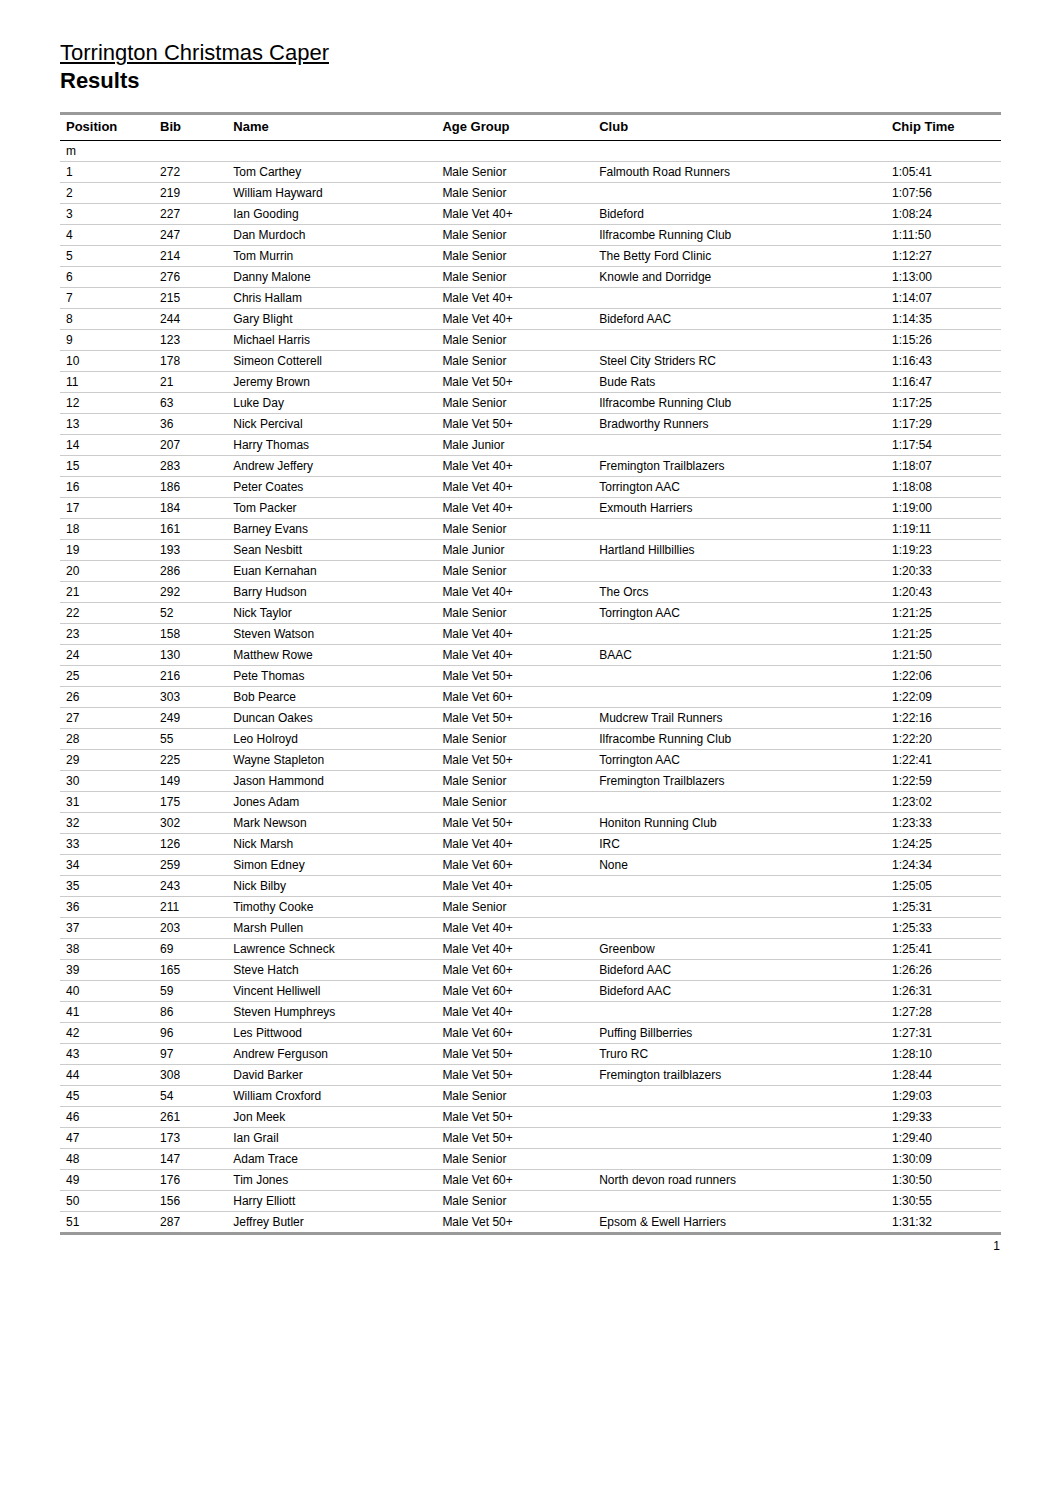Torrington Christmas Caper
Results
| Position | Bib | Name | Age Group | Club | Chip Time |
| --- | --- | --- | --- | --- | --- |
| m | | | | | |
| 1 | 272 | Tom Carthey | Male Senior | Falmouth Road Runners | 1:05:41 |
| 2 | 219 | William Hayward | Male Senior | | 1:07:56 |
| 3 | 227 | Ian Gooding | Male Vet 40+ | Bideford | 1:08:24 |
| 4 | 247 | Dan Murdoch | Male Senior | Ilfracombe Running Club | 1:11:50 |
| 5 | 214 | Tom Murrin | Male Senior | The Betty Ford Clinic | 1:12:27 |
| 6 | 276 | Danny Malone | Male Senior | Knowle and Dorridge | 1:13:00 |
| 7 | 215 | Chris Hallam | Male Vet 40+ | | 1:14:07 |
| 8 | 244 | Gary Blight | Male Vet 40+ | Bideford AAC | 1:14:35 |
| 9 | 123 | Michael Harris | Male Senior | | 1:15:26 |
| 10 | 178 | Simeon Cotterell | Male Senior | Steel City Striders RC | 1:16:43 |
| 11 | 21 | Jeremy Brown | Male Vet 50+ | Bude Rats | 1:16:47 |
| 12 | 63 | Luke Day | Male Senior | Ilfracombe Running Club | 1:17:25 |
| 13 | 36 | Nick Percival | Male Vet 50+ | Bradworthy Runners | 1:17:29 |
| 14 | 207 | Harry Thomas | Male Junior | | 1:17:54 |
| 15 | 283 | Andrew Jeffery | Male Vet 40+ | Fremington Trailblazers | 1:18:07 |
| 16 | 186 | Peter Coates | Male Vet 40+ | Torrington AAC | 1:18:08 |
| 17 | 184 | Tom Packer | Male Vet 40+ | Exmouth Harriers | 1:19:00 |
| 18 | 161 | Barney Evans | Male Senior | | 1:19:11 |
| 19 | 193 | Sean Nesbitt | Male Junior | Hartland Hillbillies | 1:19:23 |
| 20 | 286 | Euan Kernahan | Male Senior | | 1:20:33 |
| 21 | 292 | Barry Hudson | Male Vet 40+ | The Orcs | 1:20:43 |
| 22 | 52 | Nick Taylor | Male Senior | Torrington AAC | 1:21:25 |
| 23 | 158 | Steven Watson | Male Vet 40+ | | 1:21:25 |
| 24 | 130 | Matthew Rowe | Male Vet 40+ | BAAC | 1:21:50 |
| 25 | 216 | Pete Thomas | Male Vet 50+ | | 1:22:06 |
| 26 | 303 | Bob Pearce | Male Vet 60+ | | 1:22:09 |
| 27 | 249 | Duncan Oakes | Male Vet 50+ | Mudcrew Trail Runners | 1:22:16 |
| 28 | 55 | Leo Holroyd | Male Senior | Ilfracombe Running Club | 1:22:20 |
| 29 | 225 | Wayne Stapleton | Male Vet 50+ | Torrington AAC | 1:22:41 |
| 30 | 149 | Jason Hammond | Male Senior | Fremington Trailblazers | 1:22:59 |
| 31 | 175 | Jones Adam | Male Senior | | 1:23:02 |
| 32 | 302 | Mark Newson | Male Vet 50+ | Honiton Running Club | 1:23:33 |
| 33 | 126 | Nick Marsh | Male Vet 40+ | IRC | 1:24:25 |
| 34 | 259 | Simon Edney | Male Vet 60+ | None | 1:24:34 |
| 35 | 243 | Nick Bilby | Male Vet 40+ | | 1:25:05 |
| 36 | 211 | Timothy Cooke | Male Senior | | 1:25:31 |
| 37 | 203 | Marsh Pullen | Male Vet 40+ | | 1:25:33 |
| 38 | 69 | Lawrence Schneck | Male Vet 40+ | Greenbow | 1:25:41 |
| 39 | 165 | Steve Hatch | Male Vet 60+ | Bideford AAC | 1:26:26 |
| 40 | 59 | Vincent Helliwell | Male Vet 60+ | Bideford AAC | 1:26:31 |
| 41 | 86 | Steven Humphreys | Male Vet 40+ | | 1:27:28 |
| 42 | 96 | Les Pittwood | Male Vet 60+ | Puffing Billberries | 1:27:31 |
| 43 | 97 | Andrew Ferguson | Male Vet 50+ | Truro RC | 1:28:10 |
| 44 | 308 | David Barker | Male Vet 50+ | Fremington trailblazers | 1:28:44 |
| 45 | 54 | William Croxford | Male Senior | | 1:29:03 |
| 46 | 261 | Jon Meek | Male Vet 50+ | | 1:29:33 |
| 47 | 173 | Ian Grail | Male Vet 50+ | | 1:29:40 |
| 48 | 147 | Adam Trace | Male Senior | | 1:30:09 |
| 49 | 176 | Tim Jones | Male Vet 60+ | North devon road runners | 1:30:50 |
| 50 | 156 | Harry Elliott | Male Senior | | 1:30:55 |
| 51 | 287 | Jeffrey Butler | Male Vet 50+ | Epsom & Ewell Harriers | 1:31:32 |
| 1 |